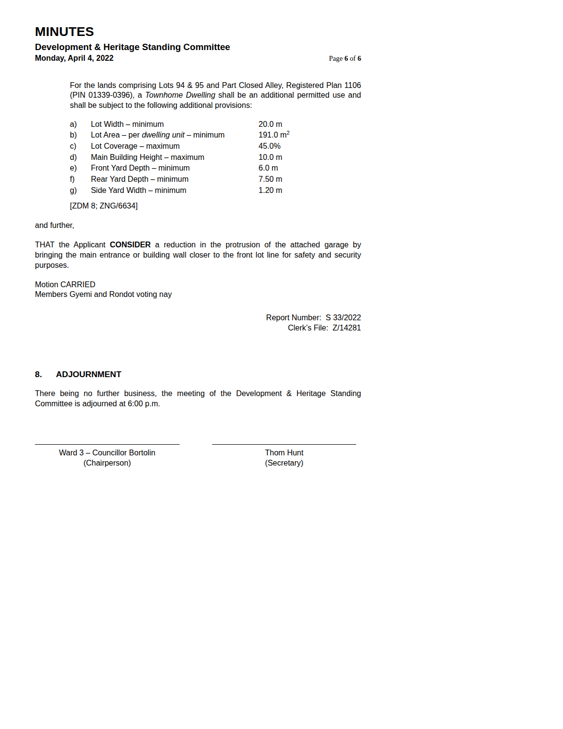MINUTES
Development & Heritage Standing Committee
Monday, April 4, 2022
Page 6 of 6
For the lands comprising Lots 94 & 95 and Part Closed Alley, Registered Plan 1106 (PIN 01339-0396), a Townhome Dwelling shall be an additional permitted use and shall be subject to the following additional provisions:
| a) | Lot Width – minimum | 20.0 m |
| b) | Lot Area – per dwelling unit – minimum | 191.0 m 2 |
| c) | Lot Coverage – maximum | 45.0% |
| d) | Main Building Height – maximum | 10.0 m |
| e) | Front Yard Depth – minimum | 6.0 m |
| f) | Rear Yard Depth – minimum | 7.50 m |
| g) | Side Yard Width – minimum | 1.20 m |
[ZDM 8; ZNG/6634]
and further,
THAT the Applicant CONSIDER a reduction in the protrusion of the attached garage by bringing the main entrance or building wall closer to the front lot line for safety and security purposes.
Motion CARRIED
Members Gyemi and Rondot voting nay
Report Number: S 33/2022
Clerk’s File: Z/14281
8. ADJOURNMENT
There being no further business, the meeting of the Development & Heritage Standing Committee is adjourned at 6:00 p.m.
| Ward 3 – Councillor Bortolin (Chairperson) | Thom Hunt (Secretary) |